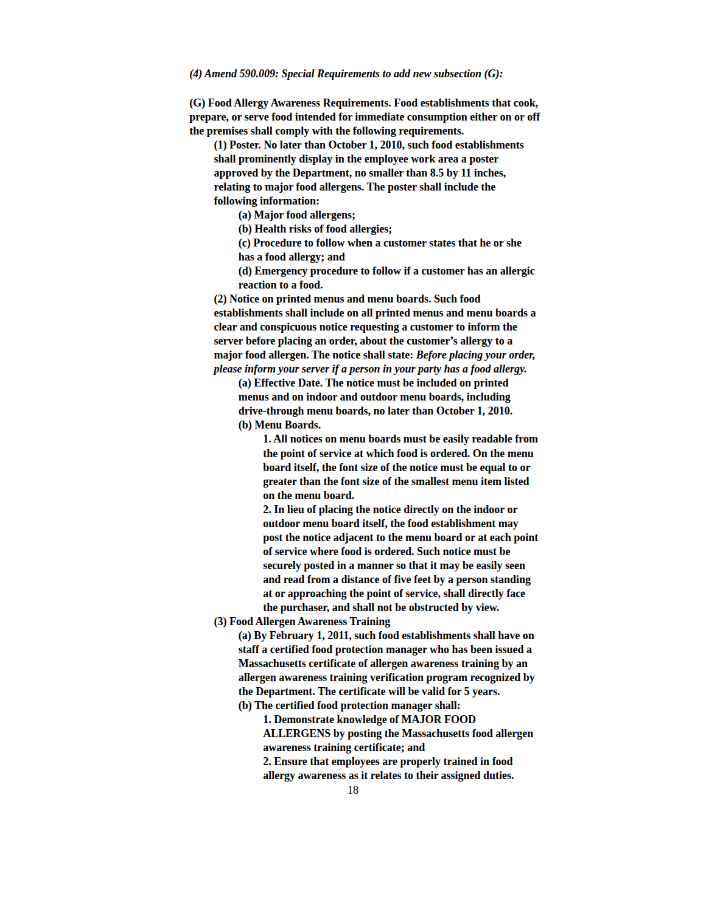(4) Amend 590.009: Special Requirements to add new subsection (G):
(G) Food Allergy Awareness Requirements. Food establishments that cook, prepare, or serve food intended for immediate consumption either on or off the premises shall comply with the following requirements.
(1) Poster. No later than October 1, 2010, such food establishments shall prominently display in the employee work area a poster approved by the Department, no smaller than 8.5 by 11 inches, relating to major food allergens. The poster shall include the following information:
(a) Major food allergens;
(b) Health risks of food allergies;
(c) Procedure to follow when a customer states that he or she has a food allergy; and
(d) Emergency procedure to follow if a customer has an allergic reaction to a food.
(2) Notice on printed menus and menu boards. Such food establishments shall include on all printed menus and menu boards a clear and conspicuous notice requesting a customer to inform the server before placing an order, about the customer’s allergy to a major food allergen. The notice shall state: Before placing your order, please inform your server if a person in your party has a food allergy.
(a) Effective Date. The notice must be included on printed menus and on indoor and outdoor menu boards, including drive-through menu boards, no later than October 1, 2010.
(b) Menu Boards.
1. All notices on menu boards must be easily readable from the point of service at which food is ordered. On the menu board itself, the font size of the notice must be equal to or greater than the font size of the smallest menu item listed on the menu board.
2. In lieu of placing the notice directly on the indoor or outdoor menu board itself, the food establishment may post the notice adjacent to the menu board or at each point of service where food is ordered. Such notice must be securely posted in a manner so that it may be easily seen and read from a distance of five feet by a person standing at or approaching the point of service, shall directly face the purchaser, and shall not be obstructed by view.
(3) Food Allergen Awareness Training
(a) By February 1, 2011, such food establishments shall have on staff a certified food protection manager who has been issued a Massachusetts certificate of allergen awareness training by an allergen awareness training verification program recognized by the Department. The certificate will be valid for 5 years.
(b) The certified food protection manager shall:
1. Demonstrate knowledge of MAJOR FOOD ALLERGENS by posting the Massachusetts food allergen awareness training certificate; and
2. Ensure that employees are properly trained in food allergy awareness as it relates to their assigned duties.
18